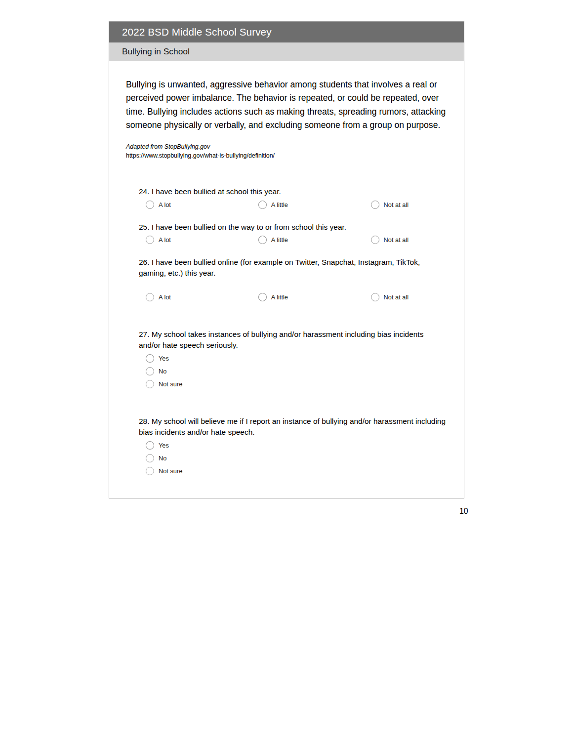2022 BSD Middle School Survey
Bullying in School
Bullying is unwanted, aggressive behavior among students that involves a real or perceived power imbalance. The behavior is repeated, or could be repeated, over time. Bullying includes actions such as making threats, spreading rumors, attacking someone physically or verbally, and excluding someone from a group on purpose.
Adapted from StopBullying.gov
https://www.stopbullying.gov/what-is-bullying/definition/
24. I have been bullied at school this year.
A lot
A little
Not at all
25. I have been bullied on the way to or from school this year.
A lot
A little
Not at all
26. I have been bullied online (for example on Twitter, Snapchat, Instagram, TikTok, gaming, etc.) this year.
A lot
A little
Not at all
27. My school takes instances of bullying and/or harassment including bias incidents and/or hate speech seriously.
Yes
No
Not sure
28. My school will believe me if I report an instance of bullying and/or harassment including bias incidents and/or hate speech.
Yes
No
Not sure
10